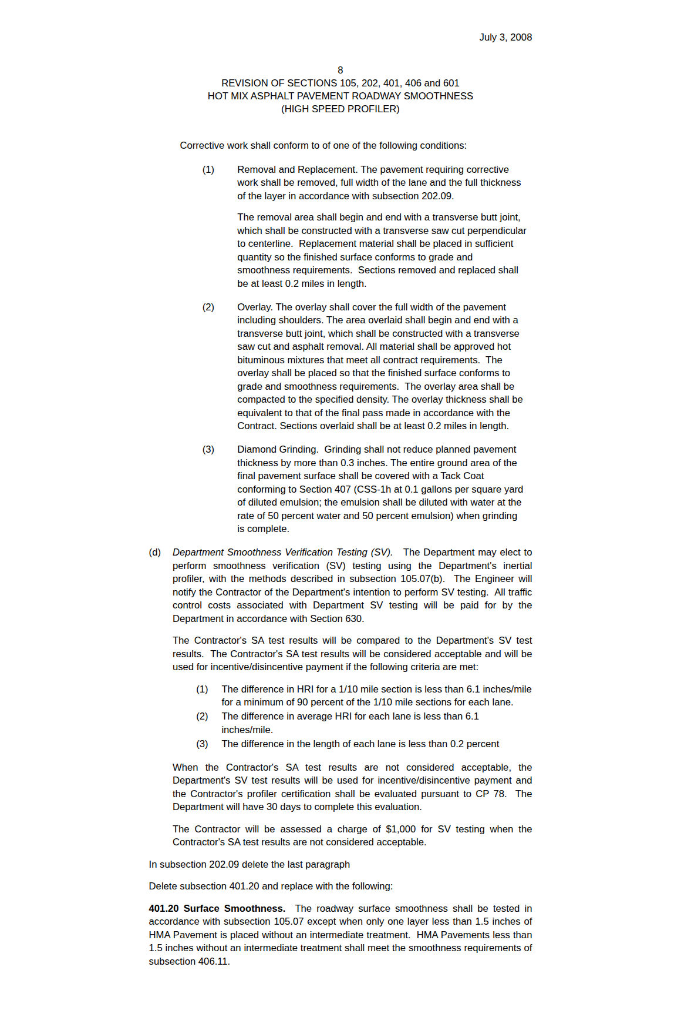July 3, 2008
8
REVISION OF SECTIONS 105, 202, 401, 406 and 601
HOT MIX ASPHALT PAVEMENT ROADWAY SMOOTHNESS
(HIGH SPEED PROFILER)
Corrective work shall conform to of one of the following conditions:
(1)
Removal and Replacement. The pavement requiring corrective work shall be removed, full width of the lane and the full thickness of the layer in accordance with subsection 202.09.
The removal area shall begin and end with a transverse butt joint, which shall be constructed with a transverse saw cut perpendicular to centerline. Replacement material shall be placed in sufficient quantity so the finished surface conforms to grade and smoothness requirements. Sections removed and replaced shall be at least 0.2 miles in length.
(2)
Overlay. The overlay shall cover the full width of the pavement including shoulders. The area overlaid shall begin and end with a transverse butt joint, which shall be constructed with a transverse saw cut and asphalt removal. All material shall be approved hot bituminous mixtures that meet all contract requirements. The overlay shall be placed so that the finished surface conforms to grade and smoothness requirements. The overlay area shall be compacted to the specified density. The overlay thickness shall be equivalent to that of the final pass made in accordance with the Contract. Sections overlaid shall be at least 0.2 miles in length.
(3)
Diamond Grinding. Grinding shall not reduce planned pavement thickness by more than 0.3 inches. The entire ground area of the final pavement surface shall be covered with a Tack Coat conforming to Section 407 (CSS-1h at 0.1 gallons per square yard of diluted emulsion; the emulsion shall be diluted with water at the rate of 50 percent water and 50 percent emulsion) when grinding is complete.
(d)
Department Smoothness Verification Testing (SV). The Department may elect to perform smoothness verification (SV) testing using the Department's inertial profiler, with the methods described in subsection 105.07(b). The Engineer will notify the Contractor of the Department's intention to perform SV testing. All traffic control costs associated with Department SV testing will be paid for by the Department in accordance with Section 630.
The Contractor's SA test results will be compared to the Department's SV test results. The Contractor's SA test results will be considered acceptable and will be used for incentive/disincentive payment if the following criteria are met:
(1) The difference in HRI for a 1/10 mile section is less than 6.1 inches/mile for a minimum of 90 percent of the 1/10 mile sections for each lane.
(2) The difference in average HRI for each lane is less than 6.1 inches/mile.
(3) The difference in the length of each lane is less than 0.2 percent
When the Contractor's SA test results are not considered acceptable, the Department's SV test results will be used for incentive/disincentive payment and the Contractor's profiler certification shall be evaluated pursuant to CP 78. The Department will have 30 days to complete this evaluation.
The Contractor will be assessed a charge of $1,000 for SV testing when the Contractor's SA test results are not considered acceptable.
In subsection 202.09 delete the last paragraph
Delete subsection 401.20 and replace with the following:
401.20 Surface Smoothness. The roadway surface smoothness shall be tested in accordance with subsection 105.07 except when only one layer less than 1.5 inches of HMA Pavement is placed without an intermediate treatment. HMA Pavements less than 1.5 inches without an intermediate treatment shall meet the smoothness requirements of subsection 406.11.